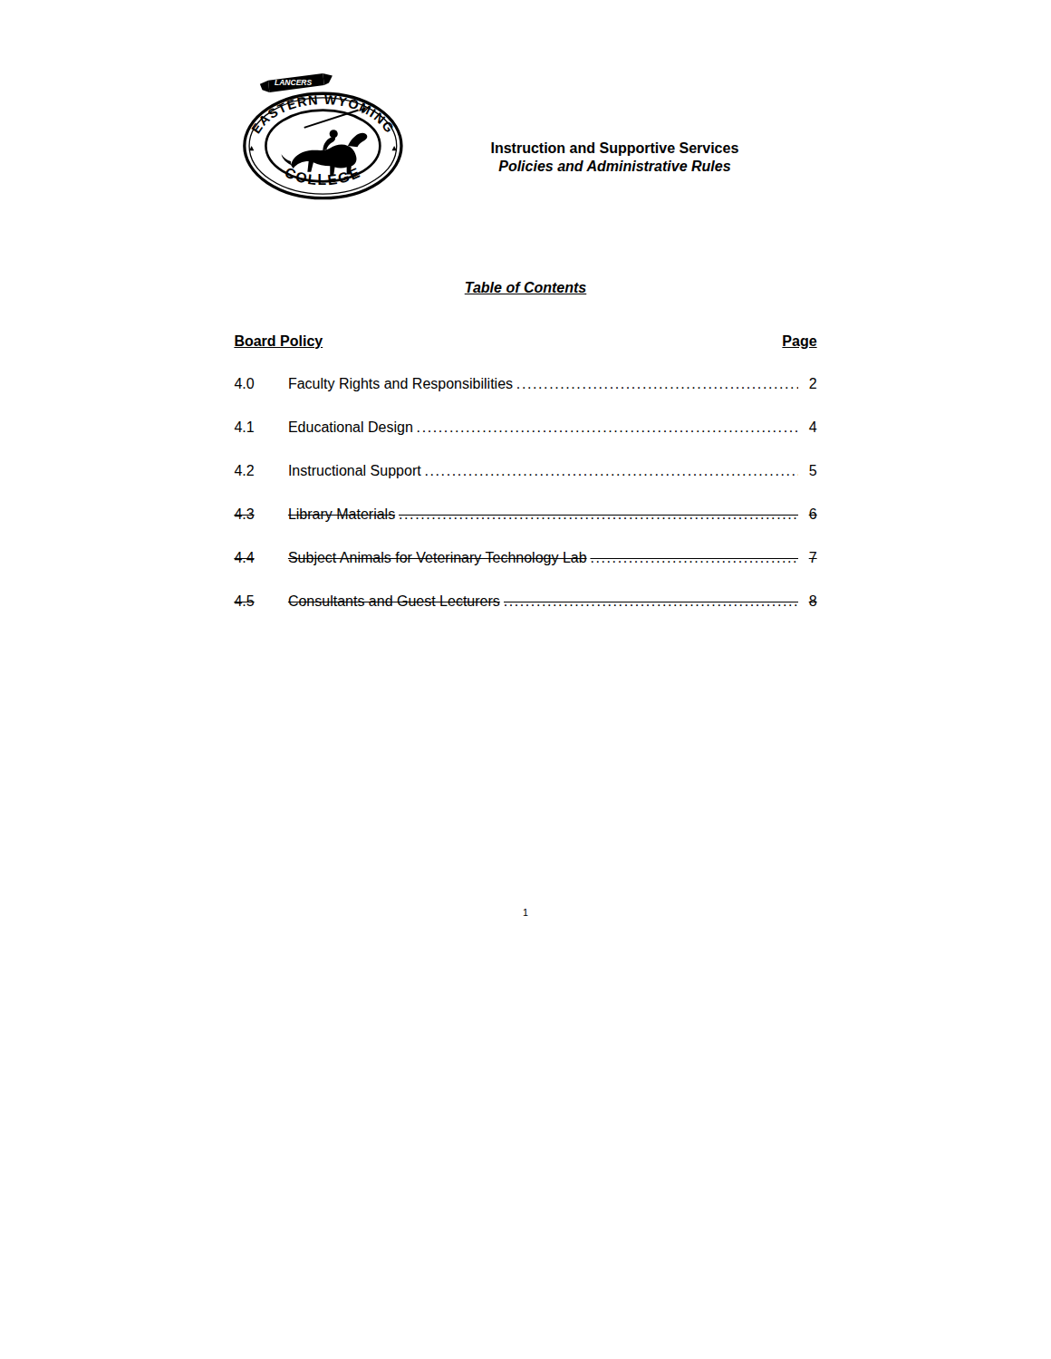LANCERS EASTERN WYOMING COLLEGE
Instruction and Supportive Services
Policies and Administrative Rules
Table of Contents
Board Policy Page
4.0 Faculty Rights and Responsibilities ................................................................................... 2
4.1 Educational Design ................................................................................................... 4
4.2 Instructional Support ................................................................................................ 5
4.3 Library Materials ....................................................................................................... 6
4.4 Subject Animals for Veterinary Technology Lab ............................................................. 7
4.5 Consultants and Guest Lecturers ..................................................................................... 8
1